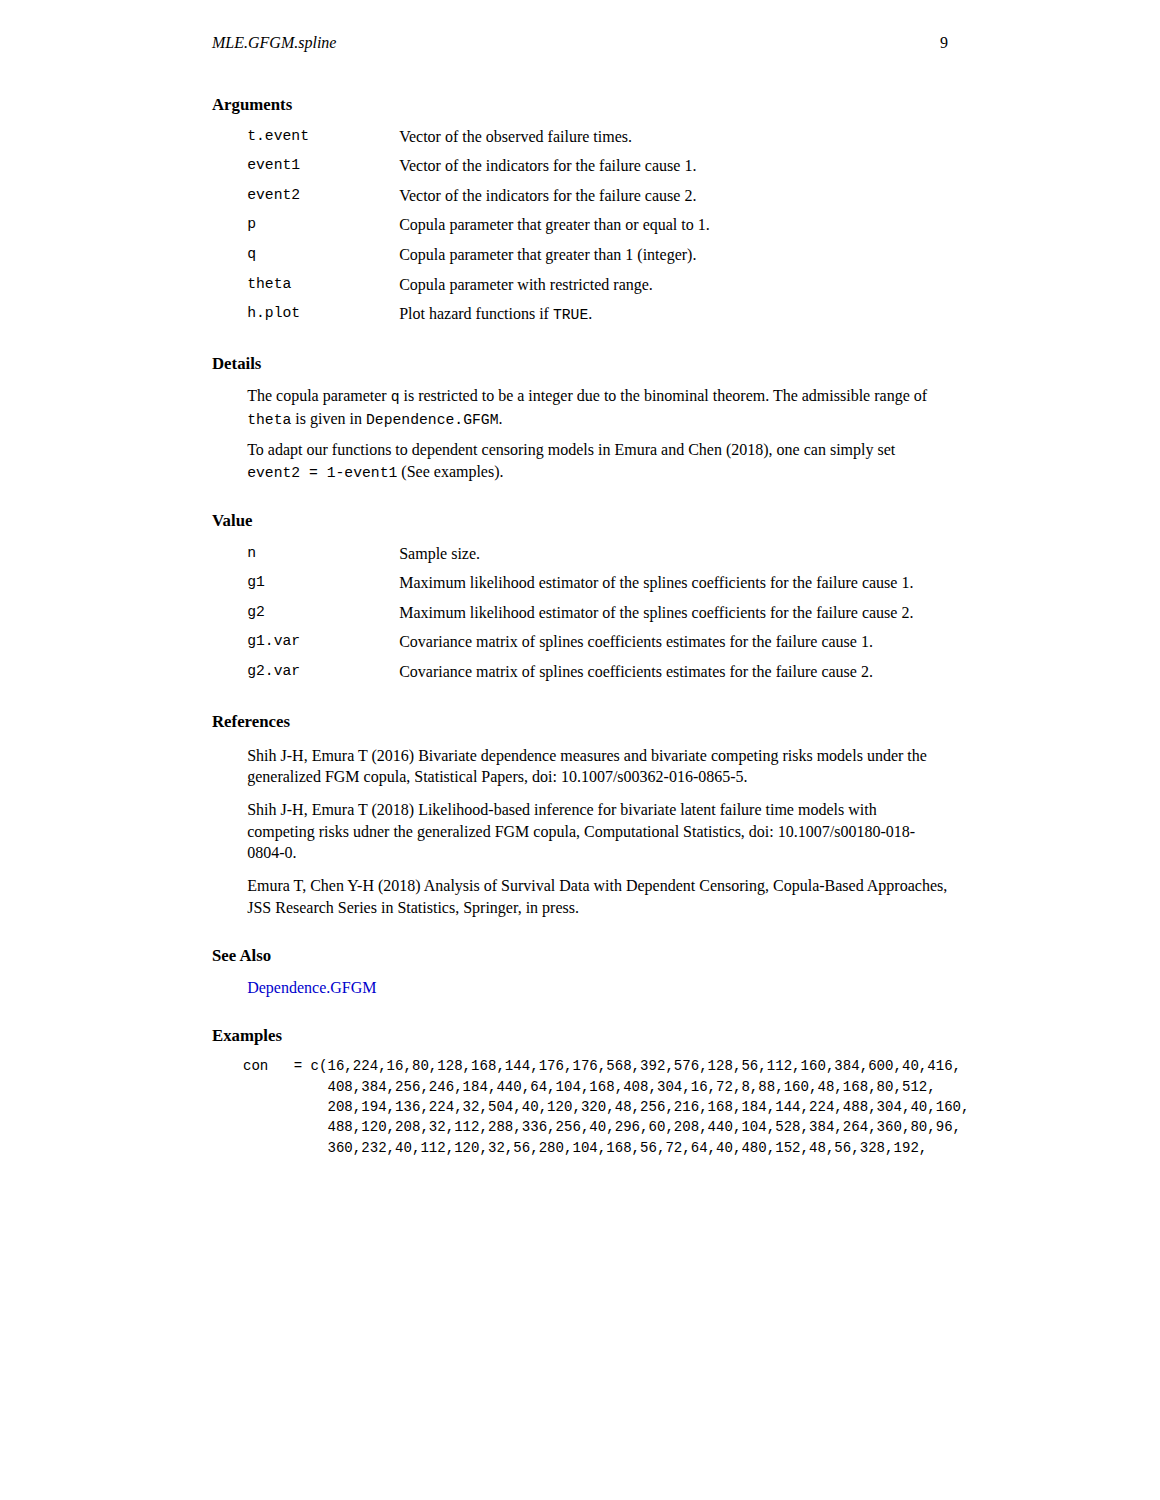MLE.GFGM.spline 9
Arguments
t.event
Vector of the observed failure times.
event1
Vector of the indicators for the failure cause 1.
event2
Vector of the indicators for the failure cause 2.
p
Copula parameter that greater than or equal to 1.
q
Copula parameter that greater than 1 (integer).
theta
Copula parameter with restricted range.
h.plot
Plot hazard functions if TRUE.
Details
The copula parameter q is restricted to be a integer due to the binominal theorem. The admissible range of theta is given in Dependence.GFGM.
To adapt our functions to dependent censoring models in Emura and Chen (2018), one can simply set event2 = 1-event1 (See examples).
Value
n
Sample size.
g1
Maximum likelihood estimator of the splines coefficients for the failure cause 1.
g2
Maximum likelihood estimator of the splines coefficients for the failure cause 2.
g1.var
Covariance matrix of splines coefficients estimates for the failure cause 1.
g2.var
Covariance matrix of splines coefficients estimates for the failure cause 2.
References
Shih J-H, Emura T (2016) Bivariate dependence measures and bivariate competing risks models under the generalized FGM copula, Statistical Papers, doi: 10.1007/s00362-016-0865-5.
Shih J-H, Emura T (2018) Likelihood-based inference for bivariate latent failure time models with competing risks udner the generalized FGM copula, Computational Statistics, doi: 10.1007/s00180-018-0804-0.
Emura T, Chen Y-H (2018) Analysis of Survival Data with Dependent Censoring, Copula-Based Approaches, JSS Research Series in Statistics, Springer, in press.
See Also
Dependence.GFGM
Examples
con   = c(16,224,16,80,128,168,144,176,176,568,392,576,128,56,112,160,384,600,40,416,
          408,384,256,246,184,440,64,104,168,408,304,16,72,8,88,160,48,168,80,512,
          208,194,136,224,32,504,40,120,320,48,256,216,168,184,144,224,488,304,40,160,
          488,120,208,32,112,288,336,256,40,296,60,208,440,104,528,384,264,360,80,96,
          360,232,40,112,120,32,56,280,104,168,56,72,64,40,480,152,48,56,328,192,